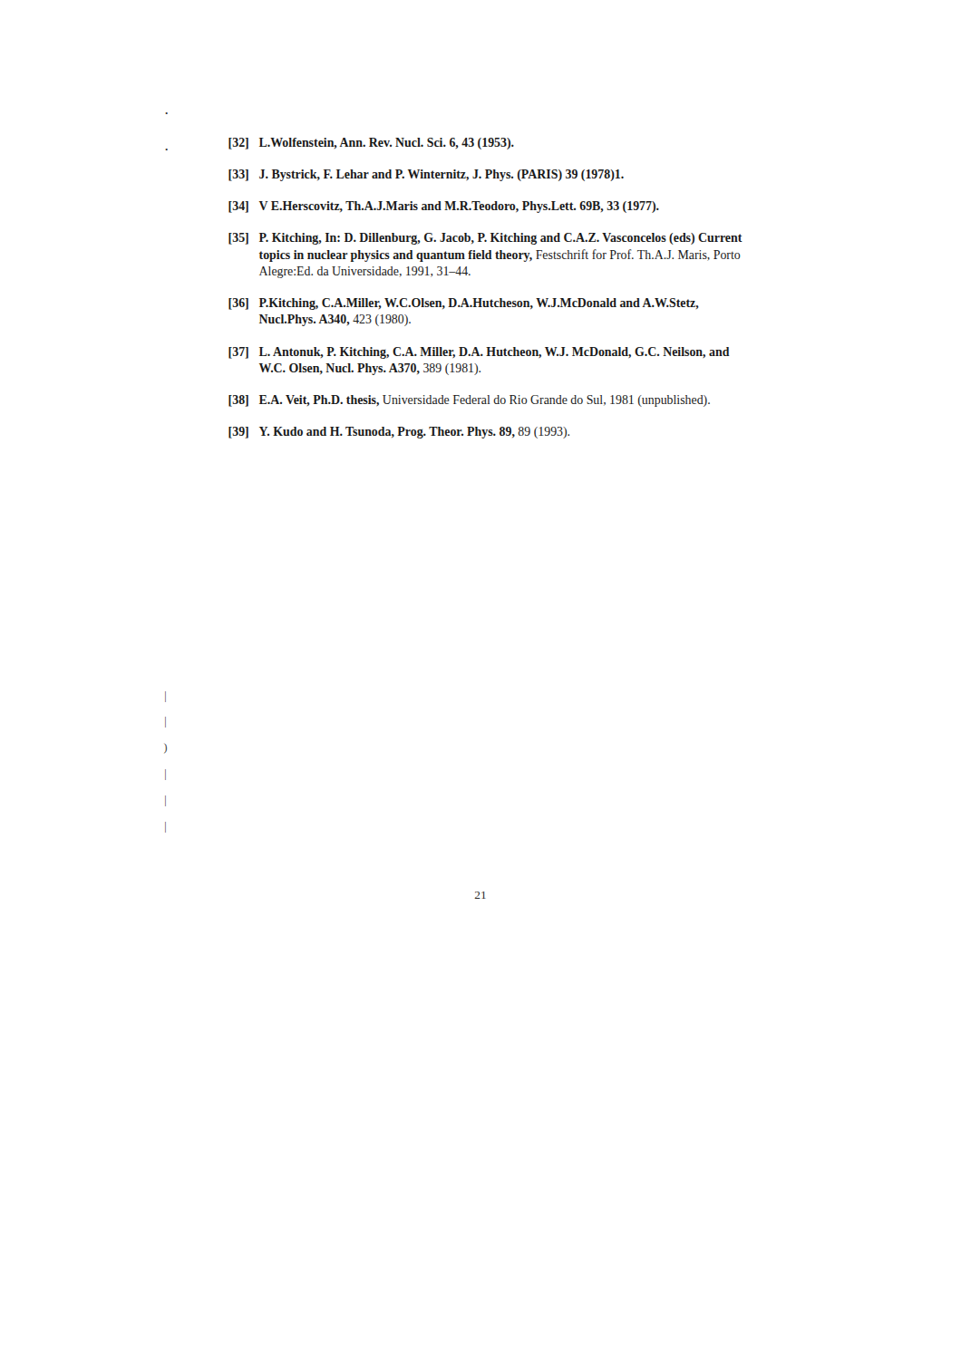.
.
[32] L.Wolfenstein, Ann. Rev. Nucl. Sci. 6, 43 (1953).
[33] J. Bystrick, F. Lehar and P. Winternitz, J. Phys. (PARIS) 39 (1978)1.
[34] V E.Herscovitz, Th.A.J.Maris and M.R.Teodoro, Phys.Lett. 69B, 33 (1977).
[35] P. Kitching, In: D. Dillenburg, G. Jacob, P. Kitching and C.A.Z. Vasconcelos (eds) Current topics in nuclear physics and quantum field theory, Festschrift for Prof. Th.A.J. Maris, Porto Alegre:Ed. da Universidade, 1991, 31–44.
[36] P.Kitching, C.A.Miller, W.C.Olsen, D.A.Hutcheson, W.J.McDonald and A.W.Stetz, Nucl.Phys. A340, 423 (1980).
[37] L. Antonuk, P. Kitching, C.A. Miller, D.A. Hutcheon, W.J. McDonald, G.C. Neilson, and W.C. Olsen, Nucl. Phys. A370, 389 (1981).
[38] E.A. Veit, Ph.D. thesis, Universidade Federal do Rio Grande do Sul, 1981 (unpublished).
[39] Y. Kudo and H. Tsunoda, Prog. Theor. Phys. 89, 89 (1993).
|
|
)
|
|
|
21